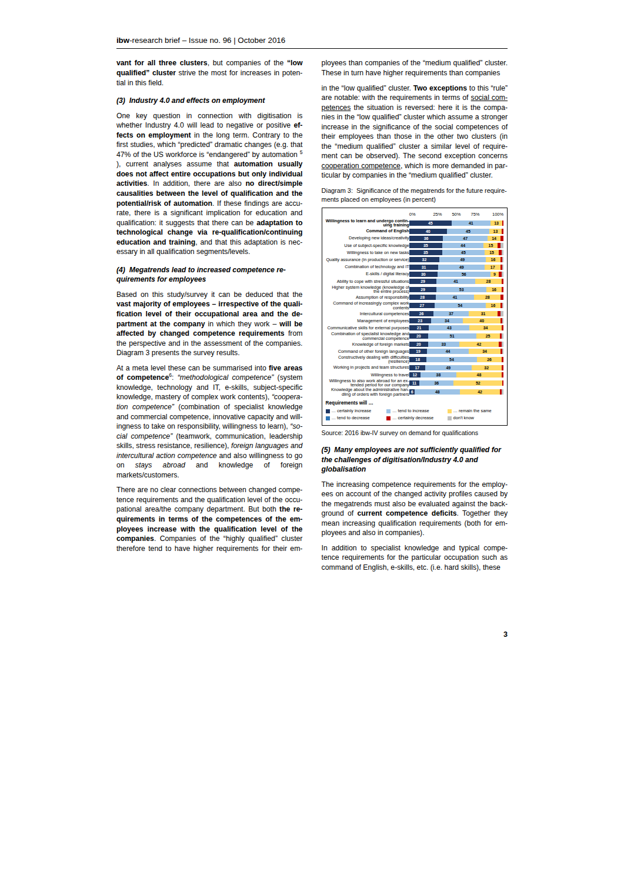ibw-research brief – Issue no. 96 | October 2016
vant for all three clusters, but companies of the “low qualified” cluster strive the most for increases in potential in this field.
(3) Industry 4.0 and effects on employment
One key question in connection with digitisation is whether Industry 4.0 will lead to negative or positive effects on employment in the long term. Contrary to the first studies, which “predicted” dramatic changes (e.g. that 47% of the US workforce is “endangered” by automation 5 ), current analyses assume that automation usually does not affect entire occupations but only individual activities. In addition, there are also no direct/simple causalities between the level of qualification and the potential/risk of automation. If these findings are accurate, there is a significant implication for education and qualification: it suggests that there can be adaptation to technological change via re-qualification/continuing education and training, and that this adaptation is necessary in all qualification segments/levels.
(4) Megatrends lead to increased competence requirements for employees
Based on this study/survey it can be deduced that the vast majority of employees – irrespective of the qualification level of their occupational area and the department at the company in which they work – will be affected by changed competence requirements from the perspective and in the assessment of the companies. Diagram 3 presents the survey results.
At a meta level these can be summarised into five areas of competence6: “methodological competence” (system knowledge, technology and IT, e-skills, subject-specific knowledge, mastery of complex work contents), “cooperation competence” (combination of specialist knowledge and commercial competence, innovative capacity and willingness to take on responsibility, willingness to learn), “social competence” (teamwork, communication, leadership skills, stress resistance, resilience), foreign languages and intercultural action competence and also willingness to go on stays abroad and knowledge of foreign markets/customers.
There are no clear connections between changed competence requirements and the qualification level of the occupational area/the company department. But both the requirements in terms of the competences of the employees increase with the qualification level of the companies. Companies of the “highly qualified” cluster therefore tend to have higher requirements for their employees than companies of the “medium qualified” cluster. These in turn have higher requirements than companies
in the “low qualified” cluster. Two exceptions to this “rule” are notable: with the requirements in terms of social competences the situation is reversed: here it is the companies in the “low qualified” cluster which assume a stronger increase in the significance of the social competences of their employees than those in the other two clusters (in the “medium qualified” cluster a similar level of requirement can be observed). The second exception concerns cooperation competence, which is more demanded in particular by companies in the “medium qualified” cluster.
Diagram 3: Significance of the megatrends for the future requirements placed on employees (in percent)
| | 0% 25% 50% 75% 100% |
| Willingness to learn and undergo continuing training | 45 41 13 |
| Command of English | 40 45 13 |
| Developing new ideas/creativity | 36 47 14 |
| Use of subject-specific knowledge | 35 44 15 |
| Willingness to take on new tasks | 35 45 15 |
| Quality assurance (in production or service) | 32 49 16 |
| Combination of technology and IT | 31 49 17 |
| E-skills / digital literacy | 30 56 9 |
| Ability to cope with stressful situations | 29 41 28 |
| Higher system knowledge (knowledge of the entire process) | 29 53 16 |
| Assumption of responsibility | 28 41 28 |
| Command of increasingly complex work contents | 27 54 16 |
| Intercultural competences | 26 37 31 |
| Management of employees | 23 34 40 |
| Communicative skills for external purposes | 21 43 34 |
| Combination of specialist knowledge and commercial competence | 20 51 25 |
| Knowledge of foreign markets | 20 33 42 |
| Command of other foreign languages | 19 44 34 |
| Constructively dealing with difficulties (resilience) | 18 54 26 |
| Working in projects and team structures | 17 49 32 |
| Willingness to travel | 12 38 48 |
| Willingness to also work abroad for an extended period for our company | 11 36 52 |
| Knowledge about the administrative handling of orders with foreign partners | 6 48 42 |
Requirements will …
… certainly increase
… tend to increase
… remain the same
… tend to decrease
… certainly decrease
don't know
Source: 2016 ibw-IV survey on demand for qualifications
(5) Many employees are not sufficiently qualified for the challenges of digitisation/Industry 4.0 and globalisation
The increasing competence requirements for the employees on account of the changed activity profiles caused by the megatrends must also be evaluated against the background of current competence deficits. Together they mean increasing qualification requirements (both for employees and also in companies).
In addition to specialist knowledge and typical competence requirements for the particular occupation such as command of English, e-skills, etc. (i.e. hard skills), these
3